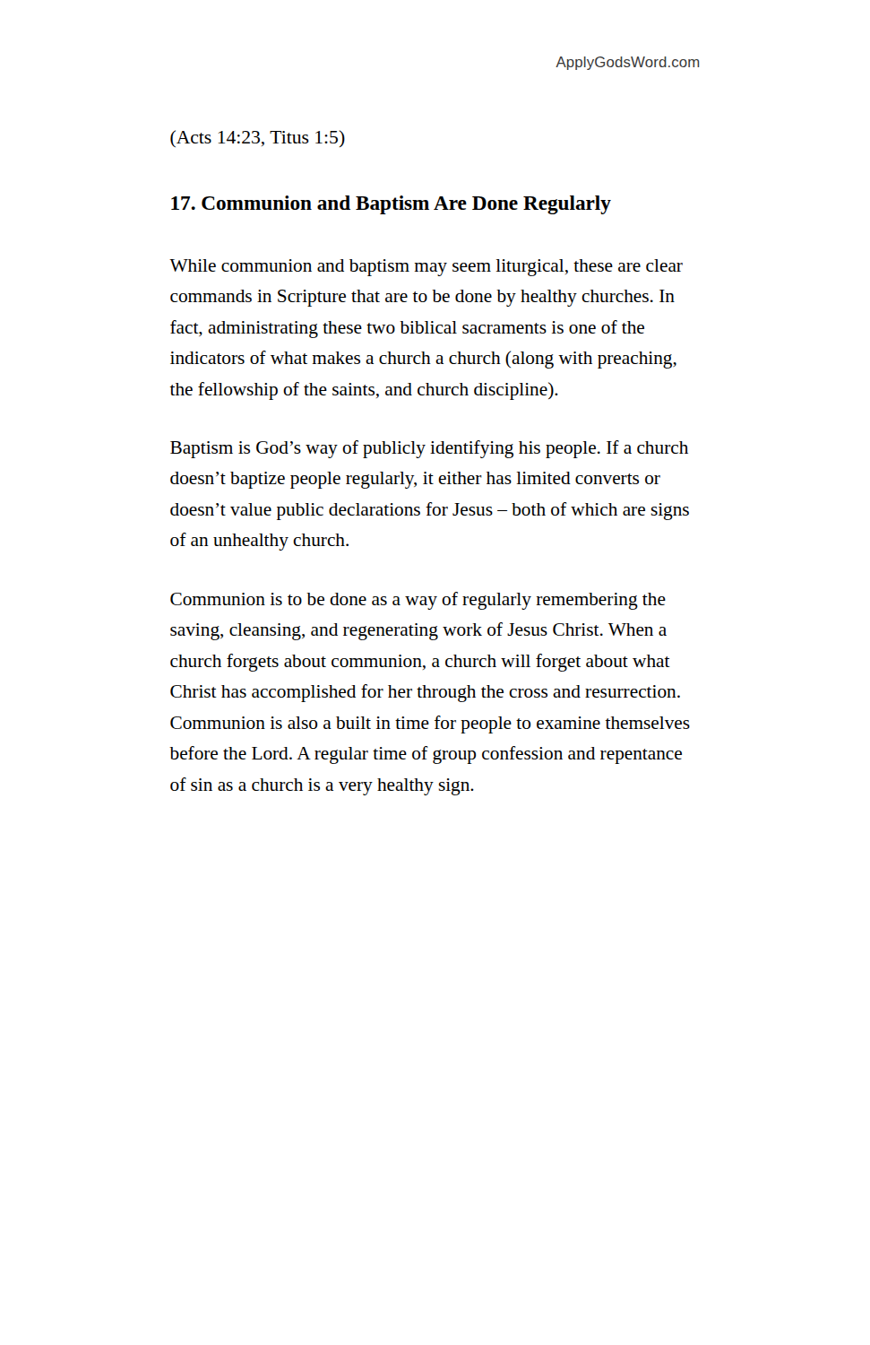ApplyGodsWord.com
(Acts 14:23, Titus 1:5)
17. Communion and Baptism Are Done Regularly
While communion and baptism may seem liturgical, these are clear commands in Scripture that are to be done by healthy churches. In fact, administrating these two biblical sacraments is one of the indicators of what makes a church a church (along with preaching, the fellowship of the saints, and church discipline).
Baptism is God’s way of publicly identifying his people. If a church doesn’t baptize people regularly, it either has limited converts or doesn’t value public declarations for Jesus – both of which are signs of an unhealthy church.
Communion is to be done as a way of regularly remembering the saving, cleansing, and regenerating work of Jesus Christ. When a church forgets about communion, a church will forget about what Christ has accomplished for her through the cross and resurrection. Communion is also a built in time for people to examine themselves before the Lord. A regular time of group confession and repentance of sin as a church is a very healthy sign.